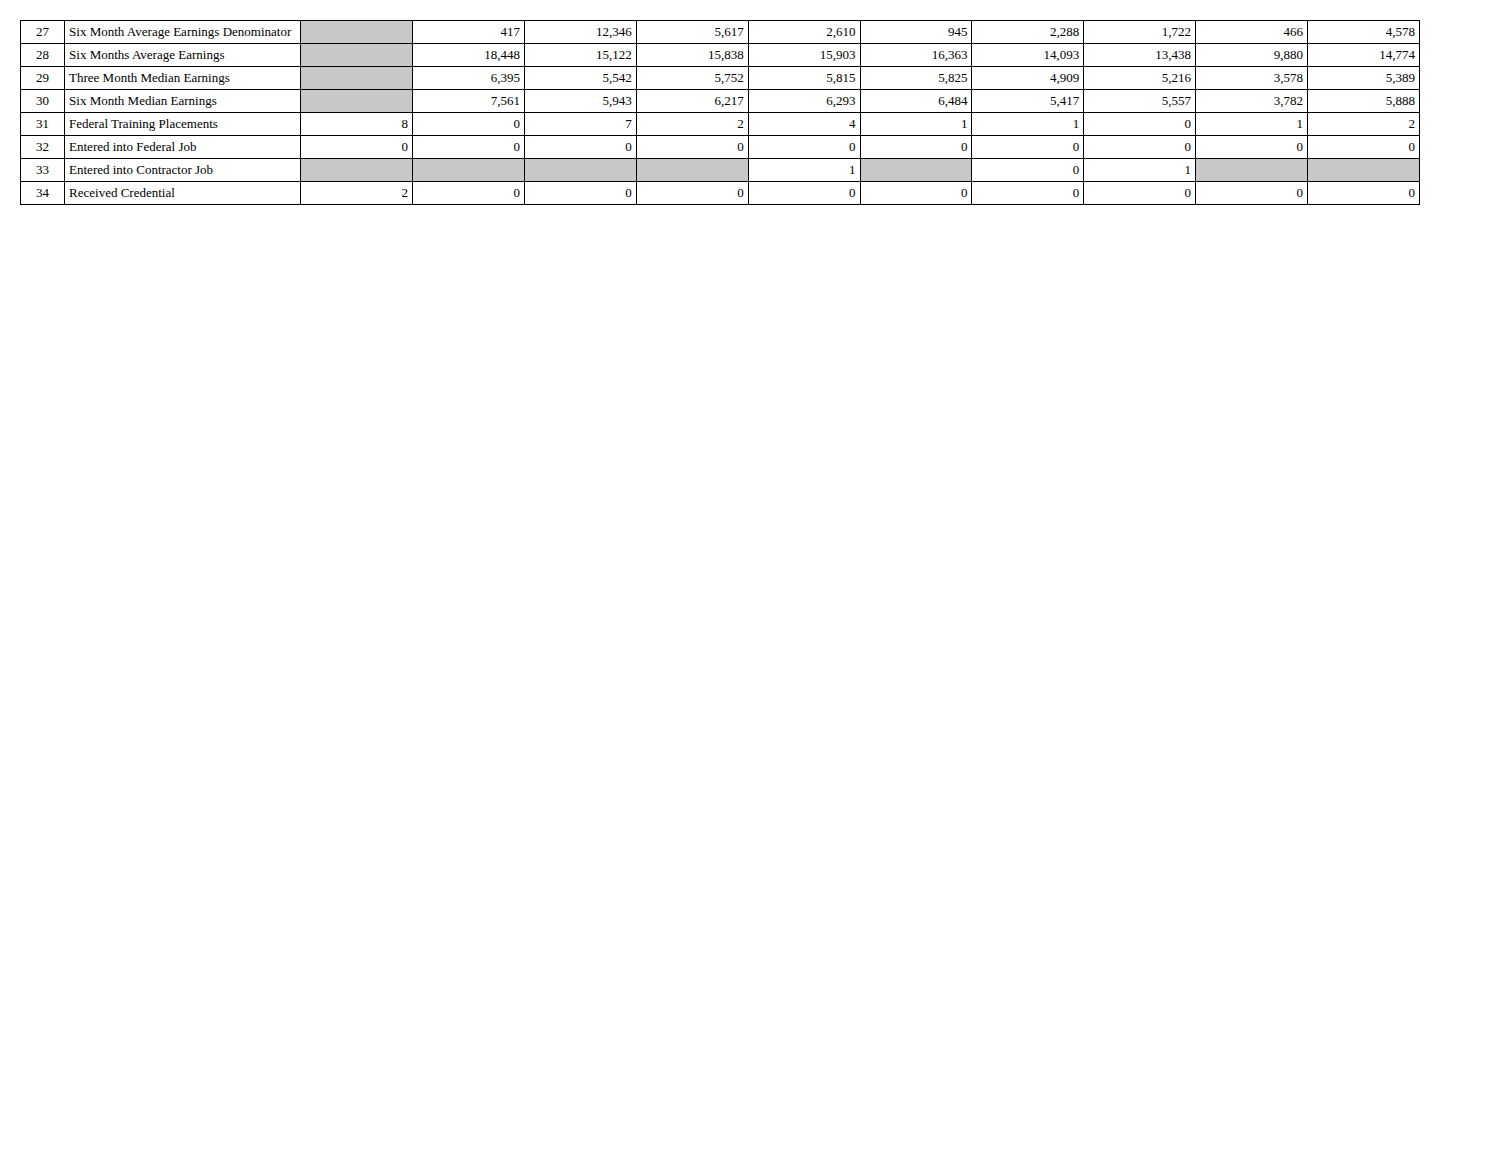| 27 | Six Month Average Earnings Denominator | | 417 | 12,346 | 5,617 | 2,610 | 945 | 2,288 | 1,722 | 466 | 4,578 |
| 28 | Six Months Average Earnings | | 18,448 | 15,122 | 15,838 | 15,903 | 16,363 | 14,093 | 13,438 | 9,880 | 14,774 |
| 29 | Three Month Median Earnings | | 6,395 | 5,542 | 5,752 | 5,815 | 5,825 | 4,909 | 5,216 | 3,578 | 5,389 |
| 30 | Six Month Median Earnings | | 7,561 | 5,943 | 6,217 | 6,293 | 6,484 | 5,417 | 5,557 | 3,782 | 5,888 |
| 31 | Federal Training Placements | 8 | 0 | 7 | 2 | 4 | 1 | 1 | 0 | 1 | 2 |
| 32 | Entered into Federal Job | 0 | 0 | 0 | 0 | 0 | 0 | 0 | 0 | 0 | 0 |
| 33 | Entered into Contractor Job | | | | | 1 | | 0 | 1 | | |
| 34 | Received Credential | 2 | 0 | 0 | 0 | 0 | 0 | 0 | 0 | 0 | 0 |